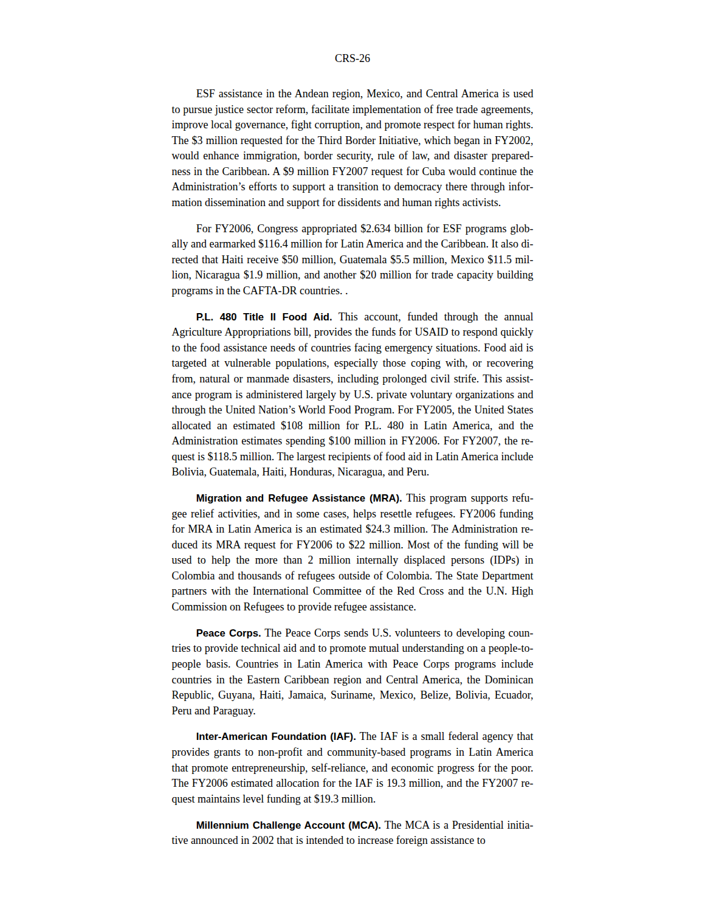CRS-26
ESF assistance in the Andean region, Mexico, and Central America is used to pursue justice sector reform, facilitate implementation of free trade agreements, improve local governance, fight corruption, and promote respect for human rights. The $3 million requested for the Third Border Initiative, which began in FY2002, would enhance immigration, border security, rule of law, and disaster preparedness in the Caribbean. A $9 million FY2007 request for Cuba would continue the Administration’s efforts to support a transition to democracy there through information dissemination and support for dissidents and human rights activists.
For FY2006, Congress appropriated $2.634 billion for ESF programs globally and earmarked $116.4 million for Latin America and the Caribbean. It also directed that Haiti receive $50 million, Guatemala $5.5 million, Mexico $11.5 million, Nicaragua $1.9 million, and another $20 million for trade capacity building programs in the CAFTA-DR countries. .
P.L. 480 Title II Food Aid. This account, funded through the annual Agriculture Appropriations bill, provides the funds for USAID to respond quickly to the food assistance needs of countries facing emergency situations. Food aid is targeted at vulnerable populations, especially those coping with, or recovering from, natural or manmade disasters, including prolonged civil strife. This assistance program is administered largely by U.S. private voluntary organizations and through the United Nation’s World Food Program. For FY2005, the United States allocated an estimated $108 million for P.L. 480 in Latin America, and the Administration estimates spending $100 million in FY2006. For FY2007, the request is $118.5 million. The largest recipients of food aid in Latin America include Bolivia, Guatemala, Haiti, Honduras, Nicaragua, and Peru.
Migration and Refugee Assistance (MRA). This program supports refugee relief activities, and in some cases, helps resettle refugees. FY2006 funding for MRA in Latin America is an estimated $24.3 million. The Administration reduced its MRA request for FY2006 to $22 million. Most of the funding will be used to help the more than 2 million internally displaced persons (IDPs) in Colombia and thousands of refugees outside of Colombia. The State Department partners with the International Committee of the Red Cross and the U.N. High Commission on Refugees to provide refugee assistance.
Peace Corps. The Peace Corps sends U.S. volunteers to developing countries to provide technical aid and to promote mutual understanding on a people-to-people basis. Countries in Latin America with Peace Corps programs include countries in the Eastern Caribbean region and Central America, the Dominican Republic, Guyana, Haiti, Jamaica, Suriname, Mexico, Belize, Bolivia, Ecuador, Peru and Paraguay.
Inter-American Foundation (IAF). The IAF is a small federal agency that provides grants to non-profit and community-based programs in Latin America that promote entrepreneurship, self-reliance, and economic progress for the poor. The FY2006 estimated allocation for the IAF is 19.3 million, and the FY2007 request maintains level funding at $19.3 million.
Millennium Challenge Account (MCA). The MCA is a Presidential initiative announced in 2002 that is intended to increase foreign assistance to